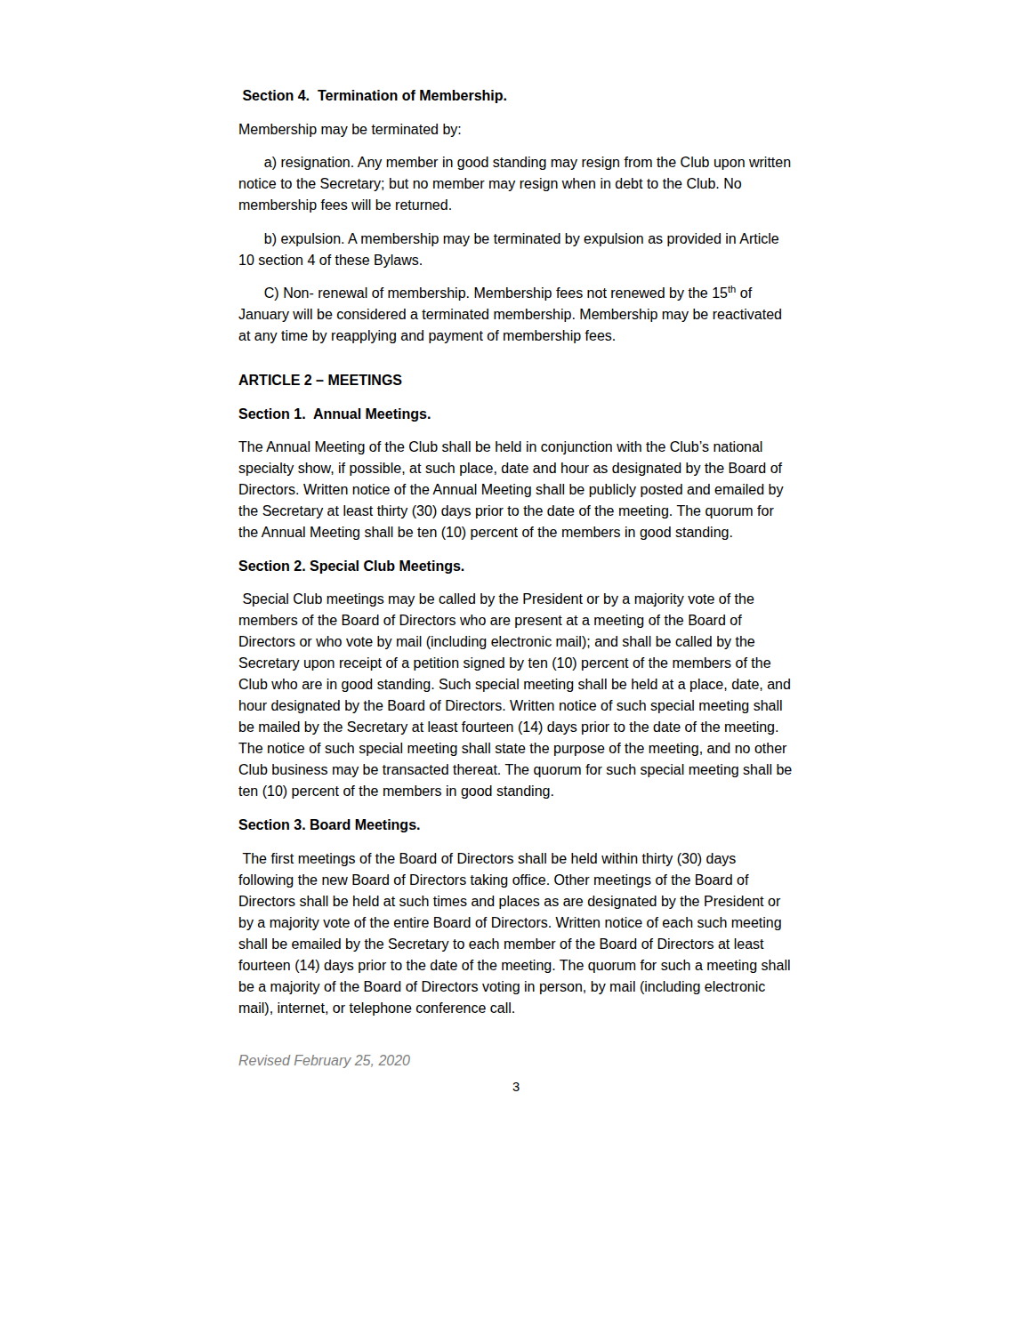Section 4. Termination of Membership.
Membership may be terminated by:
a) resignation. Any member in good standing may resign from the Club upon written notice to the Secretary; but no member may resign when in debt to the Club. No membership fees will be returned.
b) expulsion. A membership may be terminated by expulsion as provided in Article 10 section 4 of these Bylaws.
C) Non- renewal of membership. Membership fees not renewed by the 15th of January will be considered a terminated membership. Membership may be reactivated at any time by reapplying and payment of membership fees.
ARTICLE 2 – MEETINGS
Section 1. Annual Meetings.
The Annual Meeting of the Club shall be held in conjunction with the Club’s national specialty show, if possible, at such place, date and hour as designated by the Board of Directors. Written notice of the Annual Meeting shall be publicly posted and emailed by the Secretary at least thirty (30) days prior to the date of the meeting. The quorum for the Annual Meeting shall be ten (10) percent of the members in good standing.
Section 2. Special Club Meetings.
Special Club meetings may be called by the President or by a majority vote of the members of the Board of Directors who are present at a meeting of the Board of Directors or who vote by mail (including electronic mail); and shall be called by the Secretary upon receipt of a petition signed by ten (10) percent of the members of the Club who are in good standing. Such special meeting shall be held at a place, date, and hour designated by the Board of Directors. Written notice of such special meeting shall be mailed by the Secretary at least fourteen (14) days prior to the date of the meeting. The notice of such special meeting shall state the purpose of the meeting, and no other Club business may be transacted thereat. The quorum for such special meeting shall be ten (10) percent of the members in good standing.
Section 3. Board Meetings.
The first meetings of the Board of Directors shall be held within thirty (30) days following the new Board of Directors taking office. Other meetings of the Board of Directors shall be held at such times and places as are designated by the President or by a majority vote of the entire Board of Directors. Written notice of each such meeting shall be emailed by the Secretary to each member of the Board of Directors at least fourteen (14) days prior to the date of the meeting. The quorum for such a meeting shall be a majority of the Board of Directors voting in person, by mail (including electronic mail), internet, or telephone conference call.
Revised February 25, 2020
3